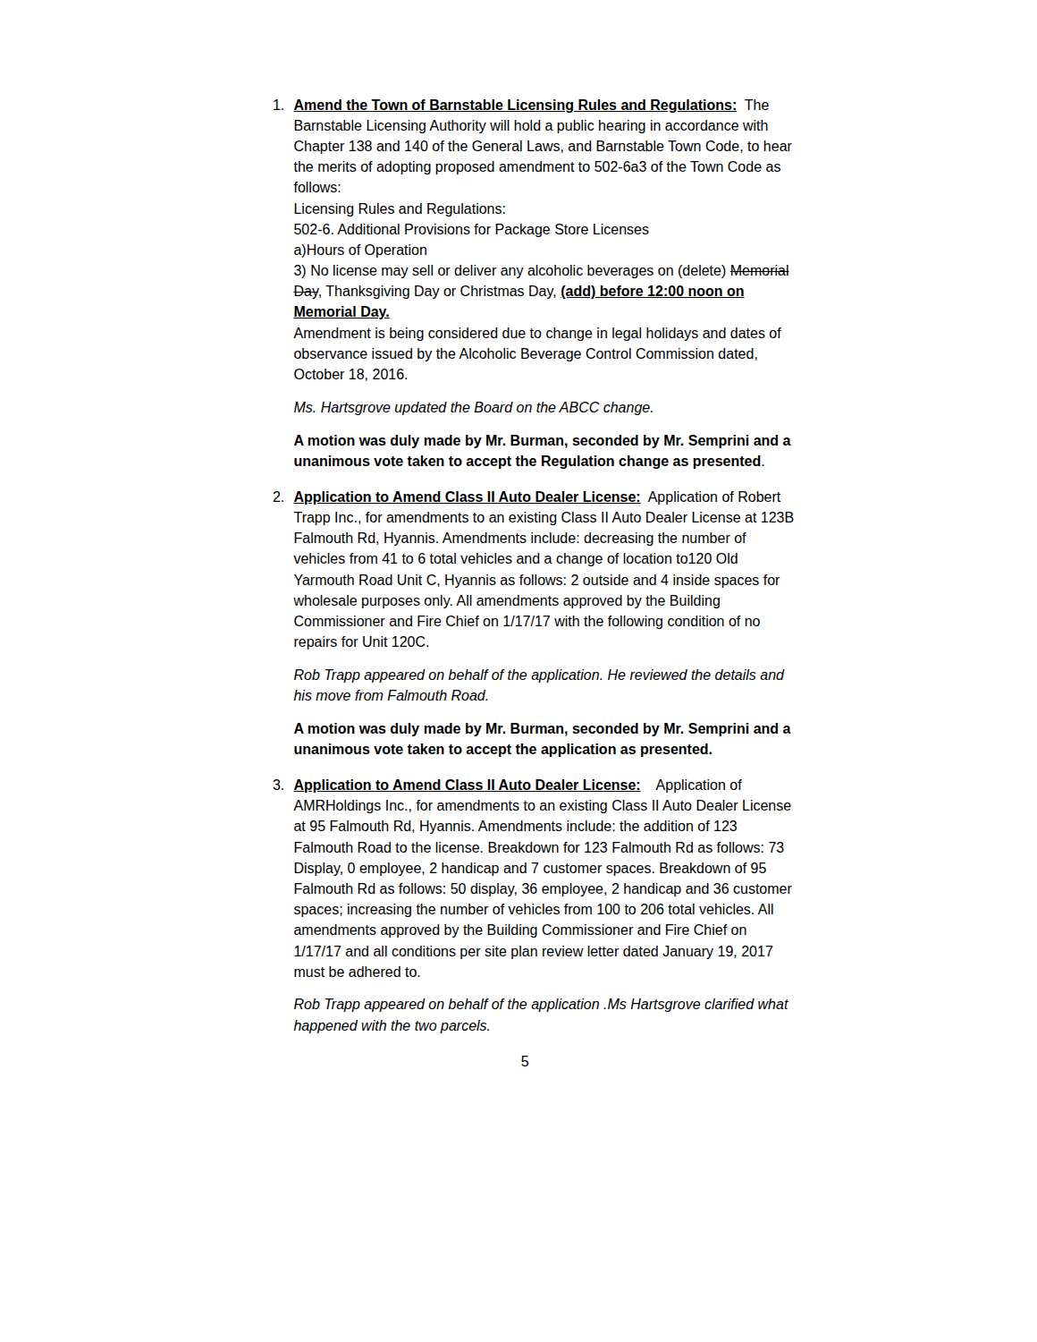Amend the Town of Barnstable Licensing Rules and Regulations: The Barnstable Licensing Authority will hold a public hearing in accordance with Chapter 138 and 140 of the General Laws, and Barnstable Town Code, to hear the merits of adopting proposed amendment to 502-6a3 of the Town Code as follows:
Licensing Rules and Regulations:
502-6. Additional Provisions for Package Store Licenses
a)Hours of Operation
3) No license may sell or deliver any alcoholic beverages on (delete) Memorial Day, Thanksgiving Day or Christmas Day, (add) before 12:00 noon on Memorial Day.
Amendment is being considered due to change in legal holidays and dates of observance issued by the Alcoholic Beverage Control Commission dated, October 18, 2016.
Ms. Hartsgrove updated the Board on the ABCC change.
A motion was duly made by Mr. Burman, seconded by Mr. Semprini and a unanimous vote taken to accept the Regulation change as presented.
Application to Amend Class II Auto Dealer License: Application of Robert Trapp Inc., for amendments to an existing Class II Auto Dealer License at 123B Falmouth Rd, Hyannis. Amendments include: decreasing the number of vehicles from 41 to 6 total vehicles and a change of location to120 Old Yarmouth Road Unit C, Hyannis as follows: 2 outside and 4 inside spaces for wholesale purposes only. All amendments approved by the Building Commissioner and Fire Chief on 1/17/17 with the following condition of no repairs for Unit 120C.
Rob Trapp appeared on behalf of the application. He reviewed the details and his move from Falmouth Road.
A motion was duly made by Mr. Burman, seconded by Mr. Semprini and a unanimous vote taken to accept the application as presented.
Application to Amend Class II Auto Dealer License: Application of AMRHoldings Inc., for amendments to an existing Class II Auto Dealer License at 95 Falmouth Rd, Hyannis. Amendments include: the addition of 123 Falmouth Road to the license. Breakdown for 123 Falmouth Rd as follows: 73 Display, 0 employee, 2 handicap and 7 customer spaces. Breakdown of 95 Falmouth Rd as follows: 50 display, 36 employee, 2 handicap and 36 customer spaces; increasing the number of vehicles from 100 to 206 total vehicles. All amendments approved by the Building Commissioner and Fire Chief on 1/17/17 and all conditions per site plan review letter dated January 19, 2017 must be adhered to.
Rob Trapp appeared on behalf of the application .Ms Hartsgrove clarified what happened with the two parcels.
5